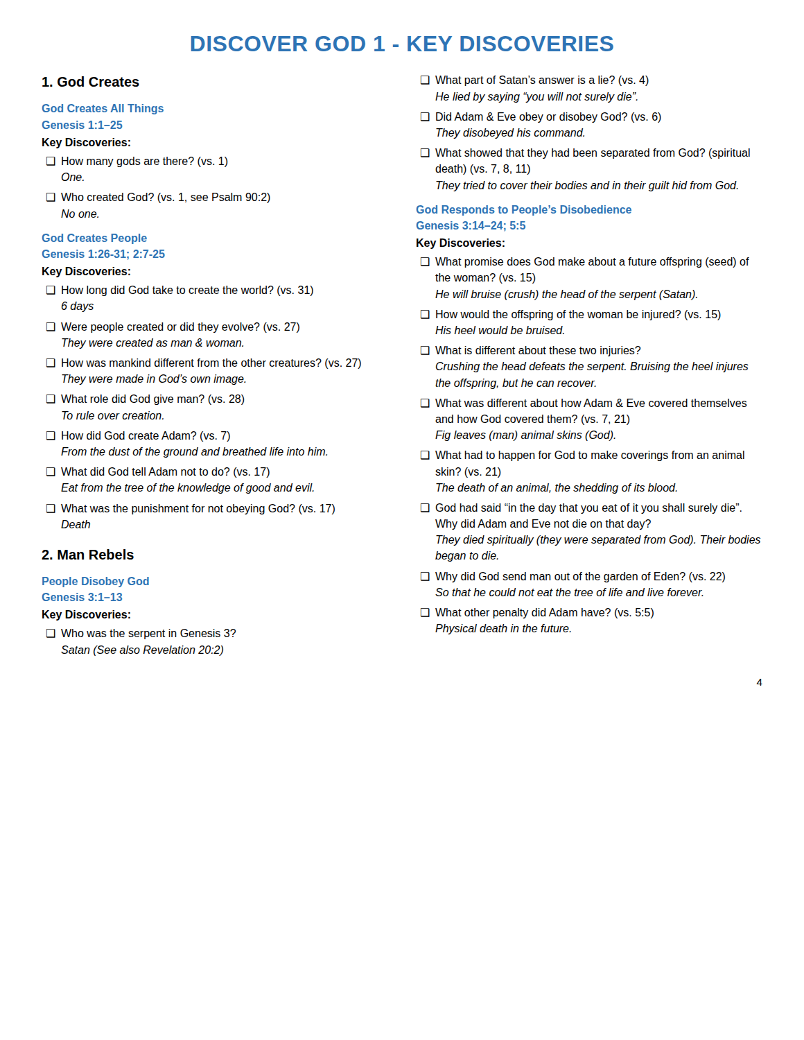DISCOVER GOD 1 - KEY DISCOVERIES
1. God Creates
God Creates All Things
Genesis 1:1–25
Key Discoveries:
How many gods are there? (vs. 1) One.
Who created God? (vs. 1, see Psalm 90:2) No one.
God Creates People
Genesis 1:26-31; 2:7-25
Key Discoveries:
How long did God take to create the world? (vs. 31) 6 days
Were people created or did they evolve? (vs. 27) They were created as man & woman.
How was mankind different from the other creatures? (vs. 27) They were made in God’s own image.
What role did God give man? (vs. 28) To rule over creation.
How did God create Adam? (vs. 7) From the dust of the ground and breathed life into him.
What did God tell Adam not to do? (vs. 17) Eat from the tree of the knowledge of good and evil.
What was the punishment for not obeying God? (vs. 17) Death
2. Man Rebels
People Disobey God
Genesis 3:1–13
Key Discoveries:
Who was the serpent in Genesis 3? Satan (See also Revelation 20:2)
What part of Satan’s answer is a lie? (vs. 4) He lied by saying “you will not surely die”.
Did Adam & Eve obey or disobey God? (vs. 6) They disobeyed his command.
What showed that they had been separated from God? (spiritual death) (vs. 7, 8, 11) They tried to cover their bodies and in their guilt hid from God.
God Responds to People’s Disobedience
Genesis 3:14–24; 5:5
Key Discoveries:
What promise does God make about a future offspring (seed) of the woman? (vs. 15) He will bruise (crush) the head of the serpent (Satan).
How would the offspring of the woman be injured? (vs. 15) His heel would be bruised.
What is different about these two injuries? Crushing the head defeats the serpent. Bruising the heel injures the offspring, but he can recover.
What was different about how Adam & Eve covered themselves and how God covered them? (vs. 7, 21) Fig leaves (man) animal skins (God).
What had to happen for God to make coverings from an animal skin? (vs. 21) The death of an animal, the shedding of its blood.
God had said “in the day that you eat of it you shall surely die”. Why did Adam and Eve not die on that day? They died spiritually (they were separated from God). Their bodies began to die.
Why did God send man out of the garden of Eden? (vs. 22) So that he could not eat the tree of life and live forever.
What other penalty did Adam have? (vs. 5:5) Physical death in the future.
4